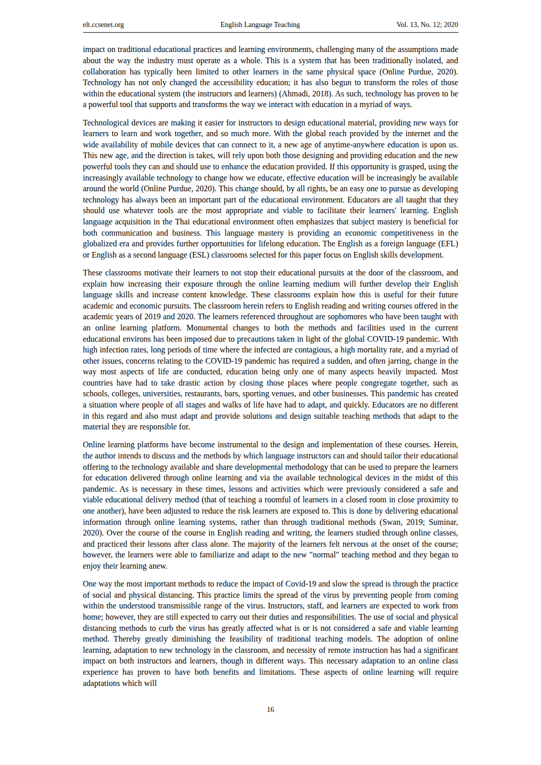elt.ccsenet.org English Language Teaching Vol. 13, No. 12; 2020
impact on traditional educational practices and learning environments, challenging many of the assumptions made about the way the industry must operate as a whole. This is a system that has been traditionally isolated, and collaboration has typically been limited to other learners in the same physical space (Online Purdue, 2020). Technology has not only changed the accessibility education; it has also begun to transform the roles of those within the educational system (the instructors and learners) (Ahmadi, 2018). As such, technology has proven to be a powerful tool that supports and transforms the way we interact with education in a myriad of ways.
Technological devices are making it easier for instructors to design educational material, providing new ways for learners to learn and work together, and so much more. With the global reach provided by the internet and the wide availability of mobile devices that can connect to it, a new age of anytime-anywhere education is upon us. This new age, and the direction is takes, will rely upon both those designing and providing education and the new powerful tools they can and should use to enhance the education provided. If this opportunity is grasped, using the increasingly available technology to change how we educate, effective education will be increasingly be available around the world (Online Purdue, 2020). This change should, by all rights, be an easy one to pursue as developing technology has always been an important part of the educational environment. Educators are all taught that they should use whatever tools are the most appropriate and viable to facilitate their learners' learning. English language acquisition in the Thai educational environment often emphasizes that subject mastery is beneficial for both communication and business. This language mastery is providing an economic competitiveness in the globalized era and provides further opportunities for lifelong education. The English as a foreign language (EFL) or English as a second language (ESL) classrooms selected for this paper focus on English skills development.
These classrooms motivate their learners to not stop their educational pursuits at the door of the classroom, and explain how increasing their exposure through the online learning medium will further develop their English language skills and increase content knowledge. These classrooms explain how this is useful for their future academic and economic pursuits. The classroom herein refers to English reading and writing courses offered in the academic years of 2019 and 2020. The learners referenced throughout are sophomores who have been taught with an online learning platform. Monumental changes to both the methods and facilities used in the current educational environs has been imposed due to precautions taken in light of the global COVID-19 pandemic. With high infection rates, long periods of time where the infected are contagious, a high mortality rate, and a myriad of other issues, concerns relating to the COVID-19 pandemic has required a sudden, and often jarring, change in the way most aspects of life are conducted, education being only one of many aspects heavily impacted. Most countries have had to take drastic action by closing those places where people congregate together, such as schools, colleges, universities, restaurants, bars, sporting venues, and other businesses. This pandemic has created a situation where people of all stages and walks of life have had to adapt, and quickly. Educators are no different in this regard and also must adapt and provide solutions and design suitable teaching methods that adapt to the material they are responsible for.
Online learning platforms have become instrumental to the design and implementation of these courses. Herein, the author intends to discuss and the methods by which language instructors can and should tailor their educational offering to the technology available and share developmental methodology that can be used to prepare the learners for education delivered through online learning and via the available technological devices in the midst of this pandemic. As is necessary in these times, lessons and activities which were previously considered a safe and viable educational delivery method (that of teaching a roomful of learners in a closed room in close proximity to one another), have been adjusted to reduce the risk learners are exposed to. This is done by delivering educational information through online learning systems, rather than through traditional methods (Swan, 2019; Suminar, 2020). Over the course of the course in English reading and writing, the learners studied through online classes, and practiced their lessons after class alone. The majority of the learners felt nervous at the onset of the course; however, the learners were able to familiarize and adapt to the new "normal" teaching method and they began to enjoy their learning anew.
One way the most important methods to reduce the impact of Covid-19 and slow the spread is through the practice of social and physical distancing. This practice limits the spread of the virus by preventing people from coming within the understood transmissible range of the virus. Instructors, staff, and learners are expected to work from home; however, they are still expected to carry out their duties and responsibilities. The use of social and physical distancing methods to curb the virus has greatly affected what is or is not considered a safe and viable learning method. Thereby greatly diminishing the feasibility of traditional teaching models. The adoption of online learning, adaptation to new technology in the classroom, and necessity of remote instruction has had a significant impact on both instructors and learners, though in different ways. This necessary adaptation to an online class experience has proven to have both benefits and limitations. These aspects of online learning will require adaptations which will
16